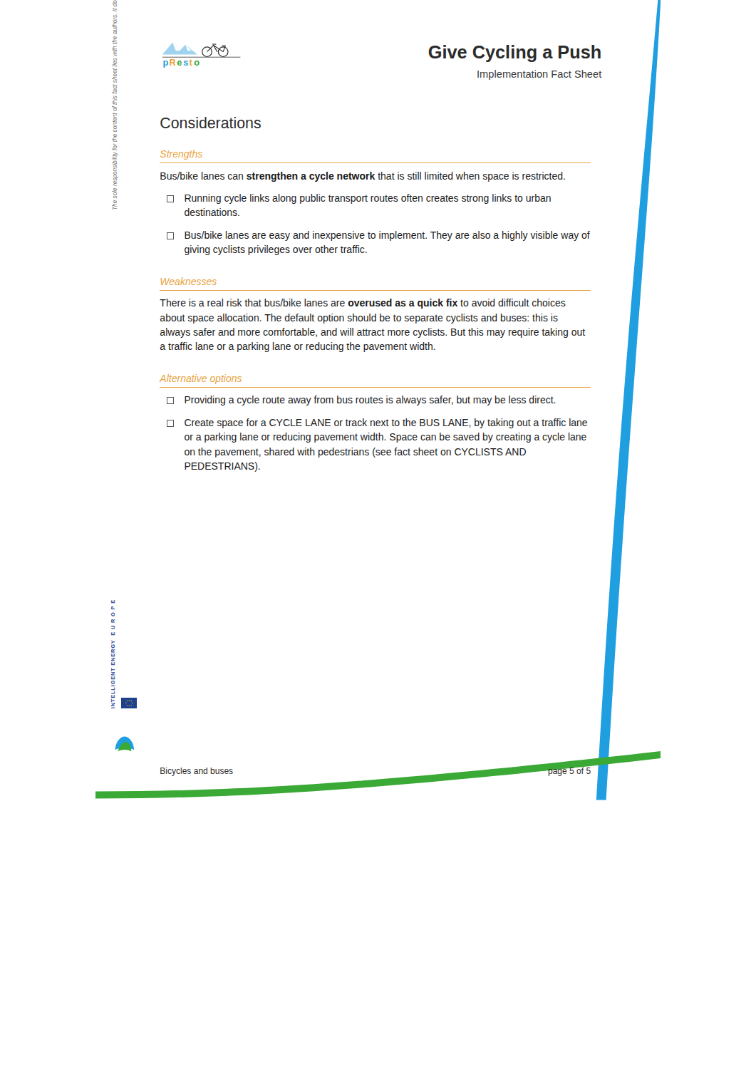p R e s t o
Give Cycling a Push
Implementation Fact Sheet
Considerations
Strengths
Bus/bike lanes can strengthen a cycle network that is still limited when space is restricted.
Running cycle links along public transport routes often creates strong links to urban destinations.
Bus/bike lanes are easy and inexpensive to implement. They are also a highly visible way of giving cyclists privileges over other traffic.
Weaknesses
There is a real risk that bus/bike lanes are overused as a quick fix to avoid difficult choices about space allocation. The default option should be to separate cyclists and buses: this is always safer and more comfortable, and will attract more cyclists. But this may require taking out a traffic lane or a parking lane or reducing the pavement width.
Alternative options
Providing a cycle route away from bus routes is always safer, but may be less direct.
Create space for a CYCLE LANE or track next to the BUS LANE, by taking out a traffic lane or a parking lane or reducing pavement width. Space can be saved by creating a cycle lane on the pavement, shared with pedestrians (see fact sheet on CYCLISTS AND PEDESTRIANS).
The sole responsibility for the content of this fact sheet lies with the authors. It does not necessarily reflect the opinion of the European Communities. The European Commission is not responsible for any use that may be made of the information contained therein.
INTELLIGENT ENERGY E U R O P E
Bicycles and buses page 5 of 5